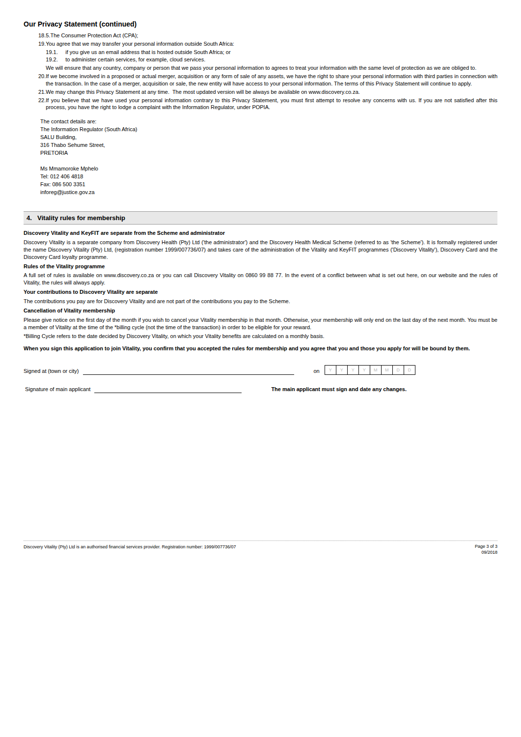Our Privacy Statement (continued)
18.5. The Consumer Protection Act (CPA);
19. You agree that we may transfer your personal information outside South Africa:
19.1. if you give us an email address that is hosted outside South Africa; or
19.2. to administer certain services, for example, cloud services.
We will ensure that any country, company or person that we pass your personal information to agrees to treat your information with the same level of protection as we are obliged to.
20. If we become involved in a proposed or actual merger, acquisition or any form of sale of any assets, we have the right to share your personal information with third parties in connection with the transaction. In the case of a merger, acquisition or sale, the new entity will have access to your personal information. The terms of this Privacy Statement will continue to apply.
21. We may change this Privacy Statement at any time. The most updated version will be always be available on www.discovery.co.za.
22. If you believe that we have used your personal information contrary to this Privacy Statement, you must first attempt to resolve any concerns with us. If you are not satisfied after this process, you have the right to lodge a complaint with the Information Regulator, under POPIA.
The contact details are:
The Information Regulator (South Africa)
SALU Building,
316 Thabo Sehume Street,
PRETORIA
Ms Mmamoroke Mphelo
Tel: 012 406 4818
Fax: 086 500 3351
inforeg@justice.gov.za
4. Vitality rules for membership
Discovery Vitality and KeyFIT are separate from the Scheme and administrator
Discovery Vitality is a separate company from Discovery Health (Pty) Ltd ('the administrator') and the Discovery Health Medical Scheme (referred to as 'the Scheme'). It is formally registered under the name Discovery Vitality (Pty) Ltd, (registration number 1999/007736/07) and takes care of the administration of the Vitality and KeyFIT programmes ('Discovery Vitality'), Discovery Card and the Discovery Card loyalty programme.
Rules of the Vitality programme
A full set of rules is available on www.discovery.co.za or you can call Discovery Vitality on 0860 99 88 77. In the event of a conflict between what is set out here, on our website and the rules of Vitality, the rules will always apply.
Your contributions to Discovery Vitality are separate
The contributions you pay are for Discovery Vitality and are not part of the contributions you pay to the Scheme.
Cancellation of Vitality membership
Please give notice on the first day of the month if you wish to cancel your Vitality membership in that month. Otherwise, your membership will only end on the last day of the next month. You must be a member of Vitality at the time of the *billing cycle (not the time of the transaction) in order to be eligible for your reward.
*Billing Cycle refers to the date decided by Discovery Vitality, on which your Vitality benefits are calculated on a monthly basis.
When you sign this application to join Vitality, you confirm that you accepted the rules for membership and you agree that you and those you apply for will be bound by them.
Signed at (town or city) on YYYYMMDD
Signature of main applicant The main applicant must sign and date any changes.
Discovery Vitality (Pty) Ltd is an authorised financial services provider. Registration number: 1999/007736/07
Page 3 of 3
09/2018